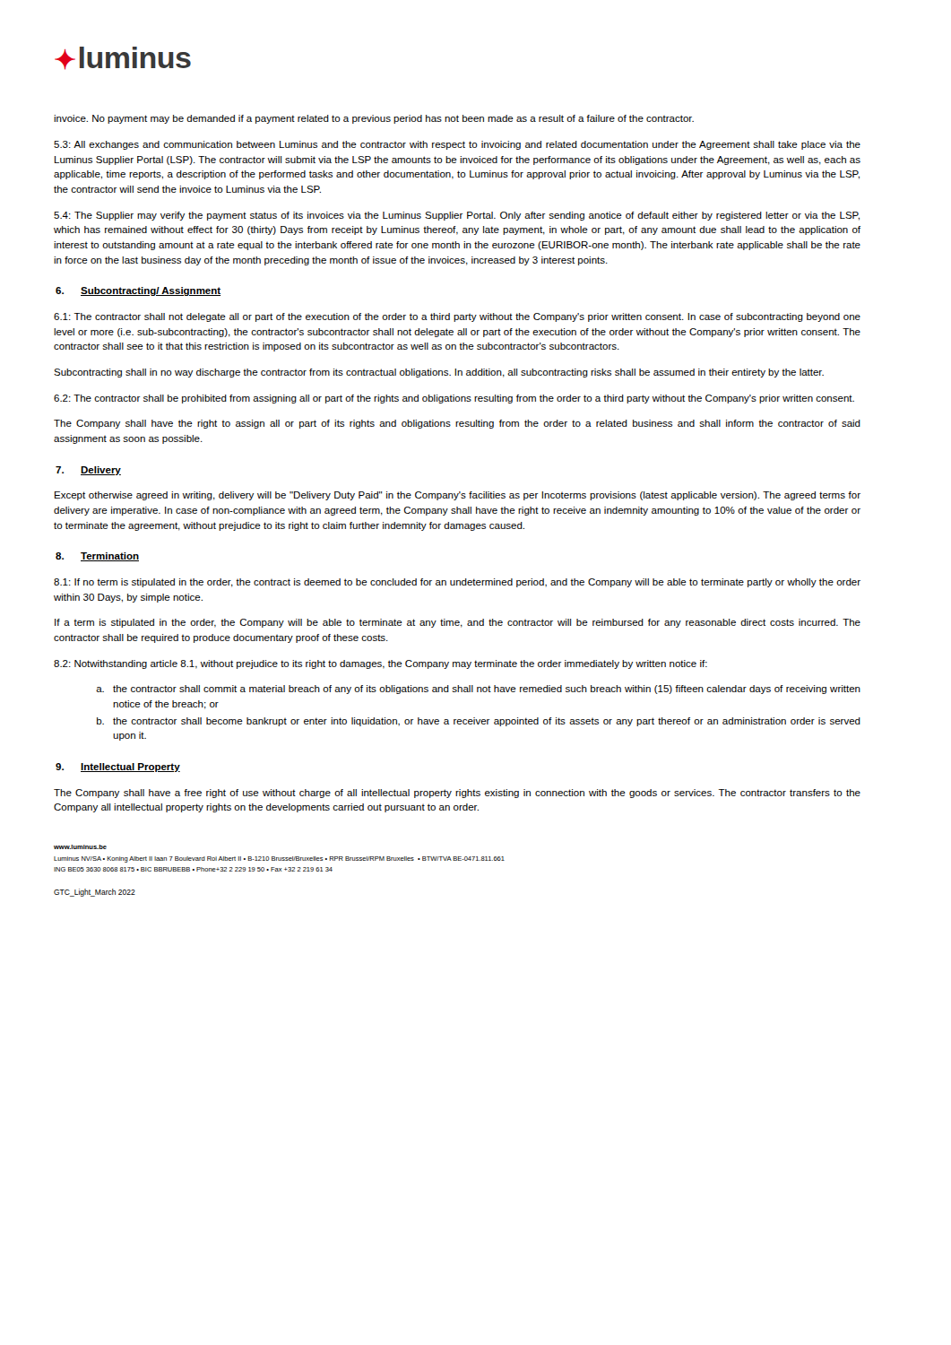✦luminus
invoice. No payment may be demanded if a payment related to a previous period has not been made as a result of a failure of the contractor.
5.3: All exchanges and communication between Luminus and the contractor with respect to invoicing and related documentation under the Agreement shall take place via the Luminus Supplier Portal (LSP). The contractor will submit via the LSP the amounts to be invoiced for the performance of its obligations under the Agreement, as well as, each as applicable, time reports, a description of the performed tasks and other documentation, to Luminus for approval prior to actual invoicing. After approval by Luminus via the LSP, the contractor will send the invoice to Luminus via the LSP.
5.4: The Supplier may verify the payment status of its invoices via the Luminus Supplier Portal. Only after sending anotice of default either by registered letter or via the LSP, which has remained without effect for 30 (thirty) Days from receipt by Luminus thereof, any late payment, in whole or part, of any amount due shall lead to the application of interest to outstanding amount at a rate equal to the interbank offered rate for one month in the eurozone (EURIBOR-one month). The interbank rate applicable shall be the rate in force on the last business day of the month preceding the month of issue of the invoices, increased by 3 interest points.
6. Subcontracting/ Assignment
6.1: The contractor shall not delegate all or part of the execution of the order to a third party without the Company's prior written consent. In case of subcontracting beyond one level or more (i.e. sub-subcontracting), the contractor's subcontractor shall not delegate all or part of the execution of the order without the Company's prior written consent. The contractor shall see to it that this restriction is imposed on its subcontractor as well as on the subcontractor's subcontractors.
Subcontracting shall in no way discharge the contractor from its contractual obligations. In addition, all subcontracting risks shall be assumed in their entirety by the latter.
6.2: The contractor shall be prohibited from assigning all or part of the rights and obligations resulting from the order to a third party without the Company's prior written consent.
The Company shall have the right to assign all or part of its rights and obligations resulting from the order to a related business and shall inform the contractor of said assignment as soon as possible.
7. Delivery
Except otherwise agreed in writing, delivery will be "Delivery Duty Paid" in the Company's facilities as per Incoterms provisions (latest applicable version). The agreed terms for delivery are imperative. In case of non-compliance with an agreed term, the Company shall have the right to receive an indemnity amounting to 10% of the value of the order or to terminate the agreement, without prejudice to its right to claim further indemnity for damages caused.
8. Termination
8.1: If no term is stipulated in the order, the contract is deemed to be concluded for an undetermined period, and the Company will be able to terminate partly or wholly the order within 30 Days, by simple notice.
If a term is stipulated in the order, the Company will be able to terminate at any time, and the contractor will be reimbursed for any reasonable direct costs incurred. The contractor shall be required to produce documentary proof of these costs.
8.2: Notwithstanding article 8.1, without prejudice to its right to damages, the Company may terminate the order immediately by written notice if:
the contractor shall commit a material breach of any of its obligations and shall not have remedied such breach within (15) fifteen calendar days of receiving written notice of the breach; or
the contractor shall become bankrupt or enter into liquidation, or have a receiver appointed of its assets or any part thereof or an administration order is served upon it.
9. Intellectual Property
The Company shall have a free right of use without charge of all intellectual property rights existing in connection with the goods or services. The contractor transfers to the Company all intellectual property rights on the developments carried out pursuant to an order.
www.luminus.be
Luminus NV/SA • Koning Albert II laan 7 Boulevard Roi Albert II • B-1210 Brussel/Bruxelles • RPR Brussel/RPM Bruxelles • BTW/TVA BE-0471.811.661
ING BE05 3630 8068 8175 • BIC BBRUBEBB • Phone+32 2 229 19 50 • Fax +32 2 219 61 34
GTC_Light_March 2022